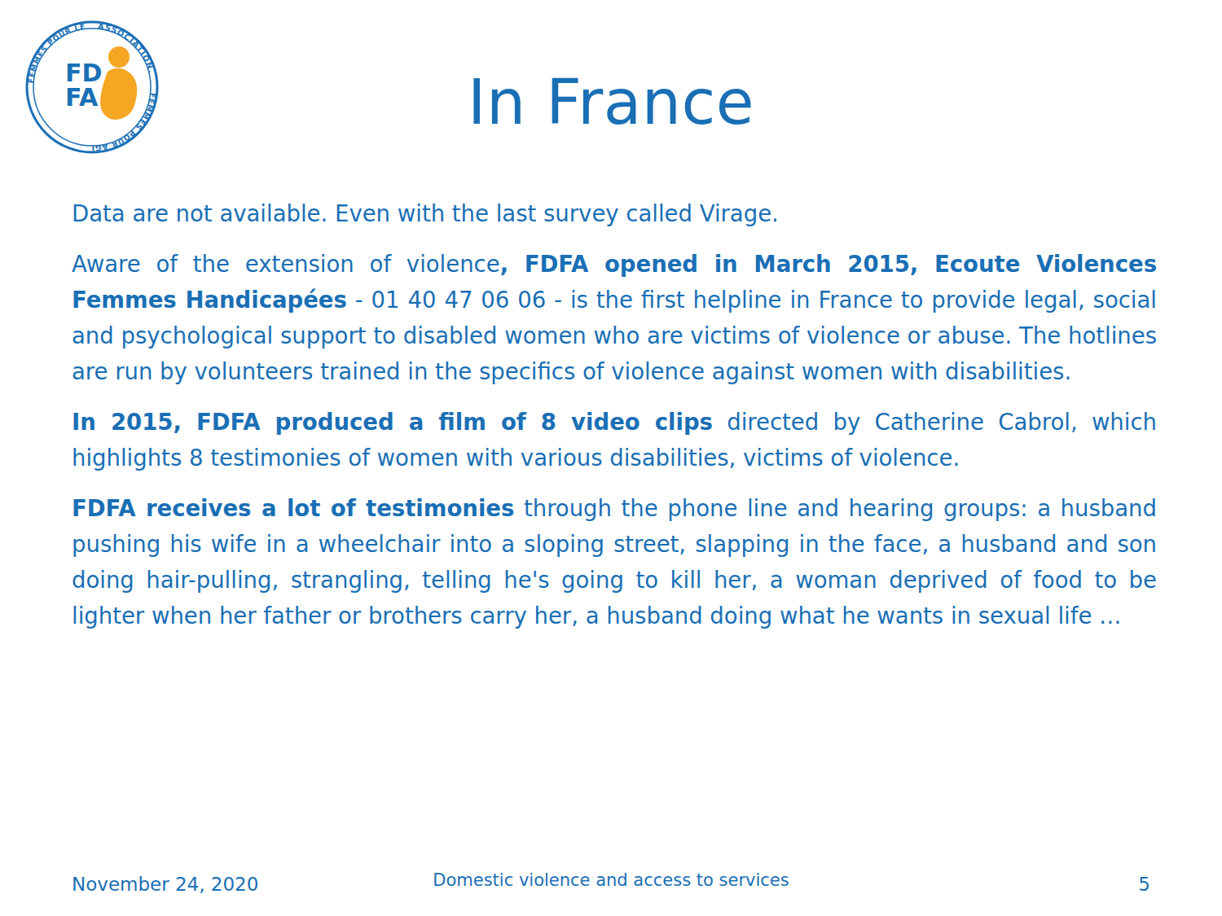FD FA ASSOCIATION. FEMMES POUR LE DIRE, FEMMES POUR AGIR
In France
Data are not available. Even with the last survey called Virage.
Aware of the extension of violence, FDFA opened in March 2015, Ecoute Violences Femmes Handicapées - 01 40 47 06 06 - is the first helpline in France to provide legal, social and psychological support to disabled women who are victims of violence or abuse. The hotlines are run by volunteers trained in the specifics of violence against women with disabilities.
In 2015, FDFA produced a film of 8 video clips directed by Catherine Cabrol, which highlights 8 testimonies of women with various disabilities, victims of violence.
FDFA receives a lot of testimonies through the phone line and hearing groups: a husband pushing his wife in a wheelchair into a sloping street, slapping in the face, a husband and son doing hair-pulling, strangling, telling he's going to kill her, a woman deprived of food to be lighter when her father or brothers carry her, a husband doing what he wants in sexual life …
November 24, 2020
Domestic violence and access to services
5